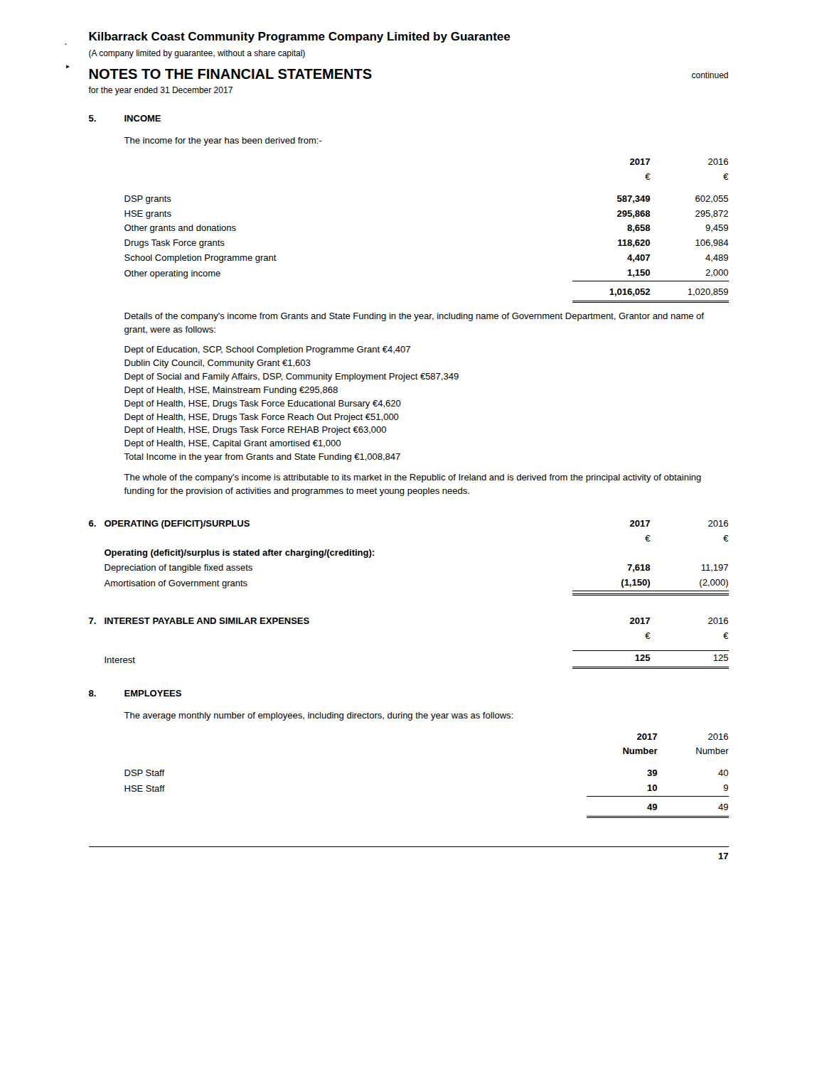.
‣
Kilbarrack Coast Community Programme Company Limited by Guarantee
(A company limited by guarantee, without a share capital)
NOTES TO THE FINANCIAL STATEMENTS
continued
for the year ended 31 December 2017
5. INCOME
The income for the year has been derived from:-
| | 2017 | 2016 |
| | € | € |
| DSP grants | 587,349 | 602,055 |
| HSE grants | 295,868 | 295,872 |
| Other grants and donations | 8,658 | 9,459 |
| Drugs Task Force grants | 118,620 | 106,984 |
| School Completion Programme grant | 4,407 | 4,489 |
| Other operating income | 1,150 | 2,000 |
| | 1,016,052 | 1,020,859 |
Details of the company's income from Grants and State Funding in the year, including name of Government Department, Grantor and name of grant, were as follows:
Dept of Education, SCP, School Completion Programme Grant €4,407
Dublin City Council, Community Grant €1,603
Dept of Social and Family Affairs, DSP, Community Employment Project €587,349
Dept of Health, HSE, Mainstream Funding €295,868
Dept of Health, HSE, Drugs Task Force Educational Bursary €4,620
Dept of Health, HSE, Drugs Task Force Reach Out Project €51,000
Dept of Health, HSE, Drugs Task Force REHAB Project €63,000
Dept of Health, HSE, Capital Grant amortised €1,000
Total Income in the year from Grants and State Funding €1,008,847
The whole of the company's income is attributable to its market in the Republic of Ireland and is derived from the principal activity of obtaining funding for the provision of activities and programmes to meet young peoples needs.
| 6. | OPERATING (DEFICIT)/SURPLUS | 2017 | 2016 |
| | | € | € |
| | Operating (deficit)/surplus is stated after charging/(crediting): | | |
| | Depreciation of tangible fixed assets | 7,618 | 11,197 |
| | Amortisation of Government grants | (1,150) | (2,000) |
| 7. | INTEREST PAYABLE AND SIMILAR EXPENSES | 2017 | 2016 |
| | | € | € |
| | Interest | 125 | 125 |
8. EMPLOYEES
The average monthly number of employees, including directors, during the year was as follows:
| | 2017 | 2016 |
| | Number | Number |
| DSP Staff | 39 | 40 |
| HSE Staff | 10 | 9 |
| | 49 | 49 |
17